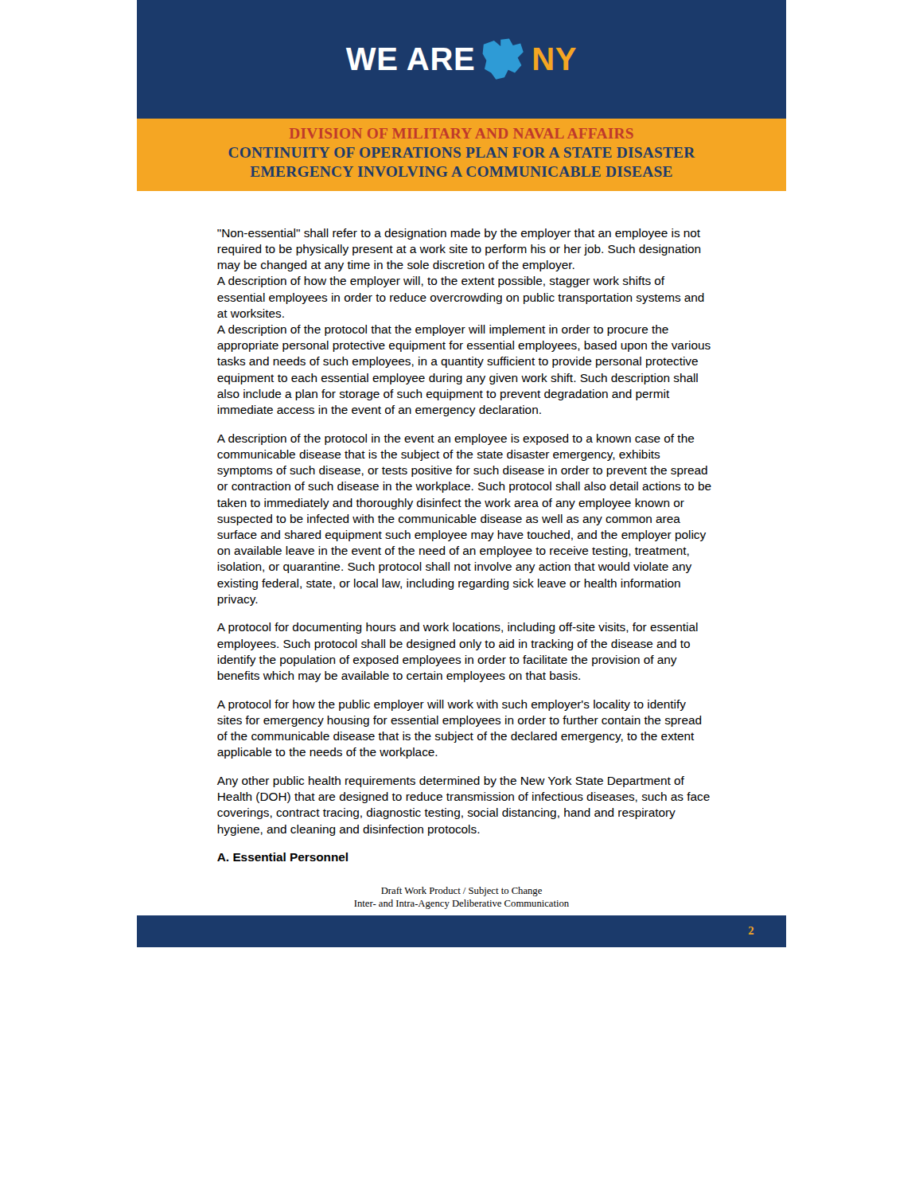WE ARE NY
DIVISION OF MILITARY AND NAVAL AFFAIRS
CONTINUITY OF OPERATIONS PLAN FOR A STATE DISASTER
EMERGENCY INVOLVING A COMMUNICABLE DISEASE
"Non-essential" shall refer to a designation made by the employer that an employee is not required to be physically present at a work site to perform his or her job. Such designation may be changed at any time in the sole discretion of the employer.
A description of how the employer will, to the extent possible, stagger work shifts of essential employees in order to reduce overcrowding on public transportation systems and at worksites.
A description of the protocol that the employer will implement in order to procure the appropriate personal protective equipment for essential employees, based upon the various tasks and needs of such employees, in a quantity sufficient to provide personal protective equipment to each essential employee during any given work shift. Such description shall also include a plan for storage of such equipment to prevent degradation and permit immediate access in the event of an emergency declaration.
A description of the protocol in the event an employee is exposed to a known case of the communicable disease that is the subject of the state disaster emergency, exhibits symptoms of such disease, or tests positive for such disease in order to prevent the spread or contraction of such disease in the workplace. Such protocol shall also detail actions to be taken to immediately and thoroughly disinfect the work area of any employee known or suspected to be infected with the communicable disease as well as any common area surface and shared equipment such employee may have touched, and the employer policy on available leave in the event of the need of an employee to receive testing, treatment, isolation, or quarantine. Such protocol shall not involve any action that would violate any existing federal, state, or local law, including regarding sick leave or health information privacy.
A protocol for documenting hours and work locations, including off-site visits, for essential employees. Such protocol shall be designed only to aid in tracking of the disease and to identify the population of exposed employees in order to facilitate the provision of any benefits which may be available to certain employees on that basis.
A protocol for how the public employer will work with such employer's locality to identify sites for emergency housing for essential employees in order to further contain the spread of the communicable disease that is the subject of the declared emergency, to the extent applicable to the needs of the workplace.
Any other public health requirements determined by the New York State Department of Health (DOH) that are designed to reduce transmission of infectious diseases, such as face coverings, contract tracing, diagnostic testing, social distancing, hand and respiratory hygiene, and cleaning and disinfection protocols.
A. Essential Personnel
Draft Work Product / Subject to Change
Inter- and Intra-Agency Deliberative Communication
2